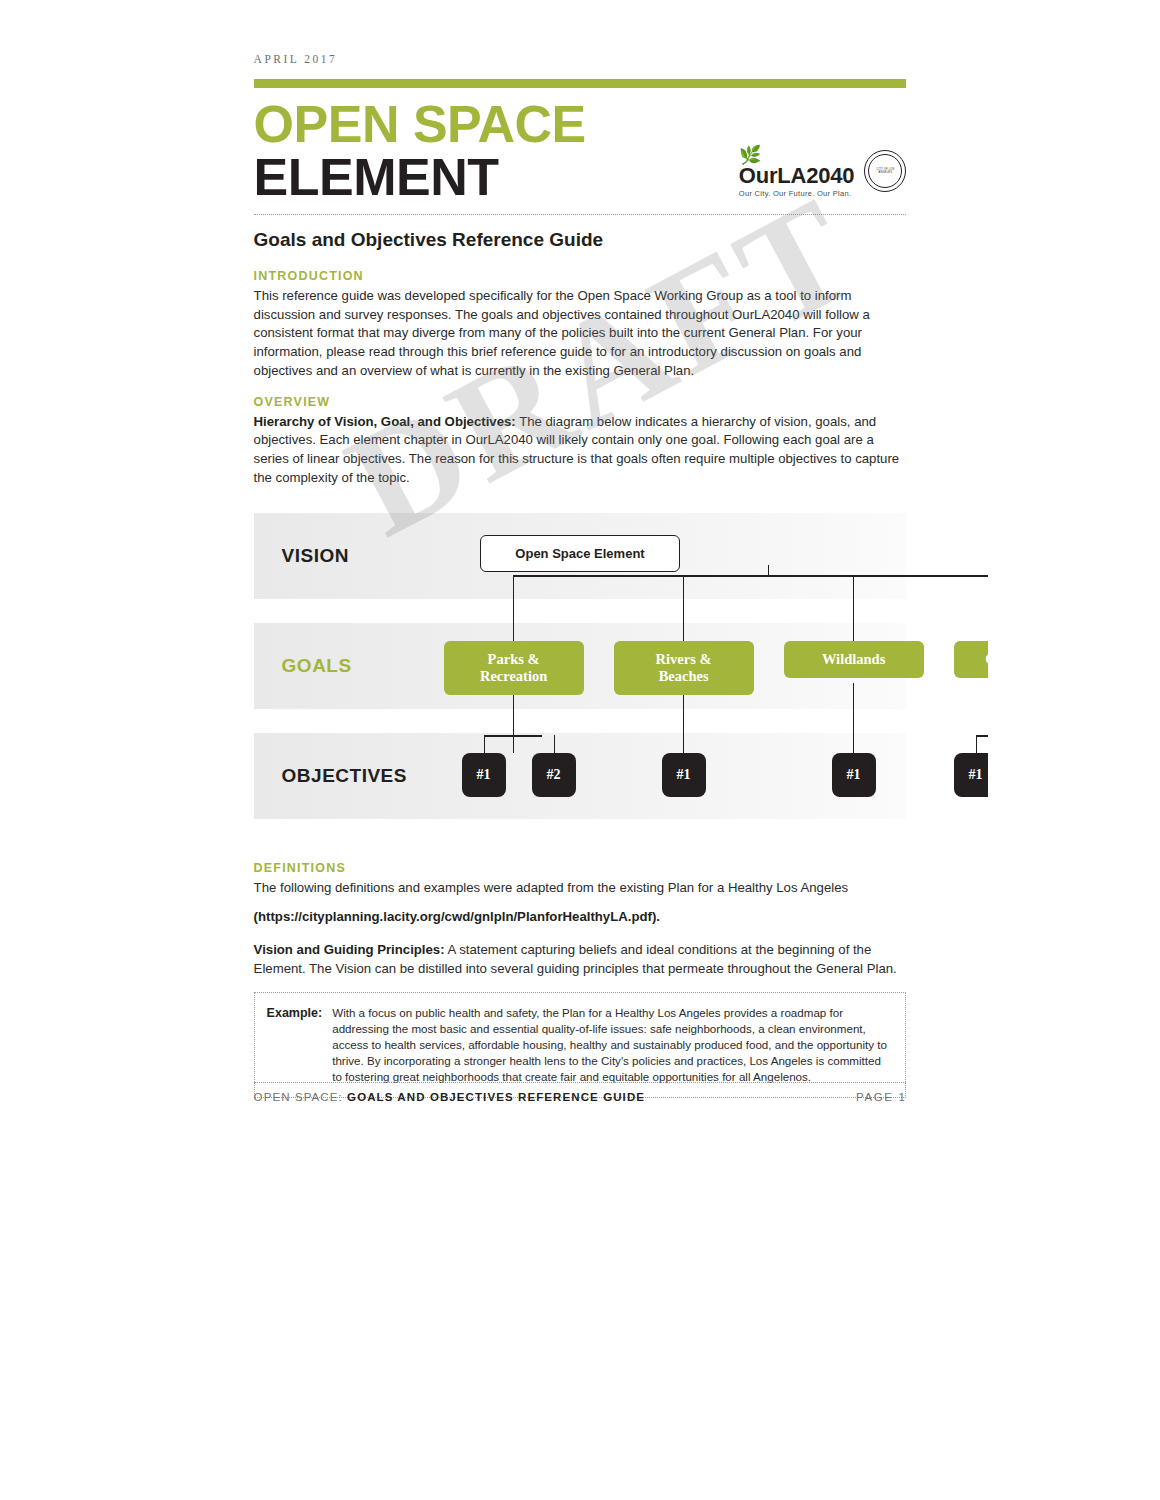APRIL 2017
OPEN SPACE ELEMENT
🌿OurLA2040
Our City. Our Future. Our Plan.
Goals and Objectives Reference Guide
Introduction
This reference guide was developed specifically for the Open Space Working Group as a tool to inform discussion and survey responses. The goals and objectives contained throughout OurLA2040 will follow a consistent format that may diverge from many of the policies built into the current General Plan. For your information, please read through this brief reference guide to for an introductory discussion on goals and objectives and an overview of what is currently in the existing General Plan.
Overview
Hierarchy of Vision, Goal, and Objectives: The diagram below indicates a hierarchy of vision, goals, and objectives. Each element chapter in OurLA2040 will likely contain only one goal. Following each goal are a series of linear objectives. The reason for this structure is that goals often require multiple objectives to capture the complexity of the topic.
VISION
GOALS
OBJECTIVES
Open Space Element
Parks &
Recreation
Rivers &
Beaches
Wildlands
Connections
#1
#2
#1
#1
#1
#2
#3
Definitions
The following definitions and examples were adapted from the existing Plan for a Healthy Los Angeles
(https://cityplanning.lacity.org/cwd/gnlpln/PlanforHealthyLA.pdf).
Vision and Guiding Principles: A statement capturing beliefs and ideal conditions at the beginning of the Element. The Vision can be distilled into several guiding principles that permeate throughout the General Plan.
Example:
With a focus on public health and safety, the Plan for a Healthy Los Angeles provides a roadmap for addressing the most basic and essential quality-of-life issues: safe neighborhoods, a clean environment, access to health services, affordable housing, healthy and sustainably produced food, and the opportunity to thrive. By incorporating a stronger health lens to the City's policies and practices, Los Angeles is committed to fostering great neighborhoods that create fair and equitable opportunities for all Angelenos.
DRAFT
OPEN SPACE: GOALS AND OBJECTIVES REFERENCE GUIDE
PAGE 1